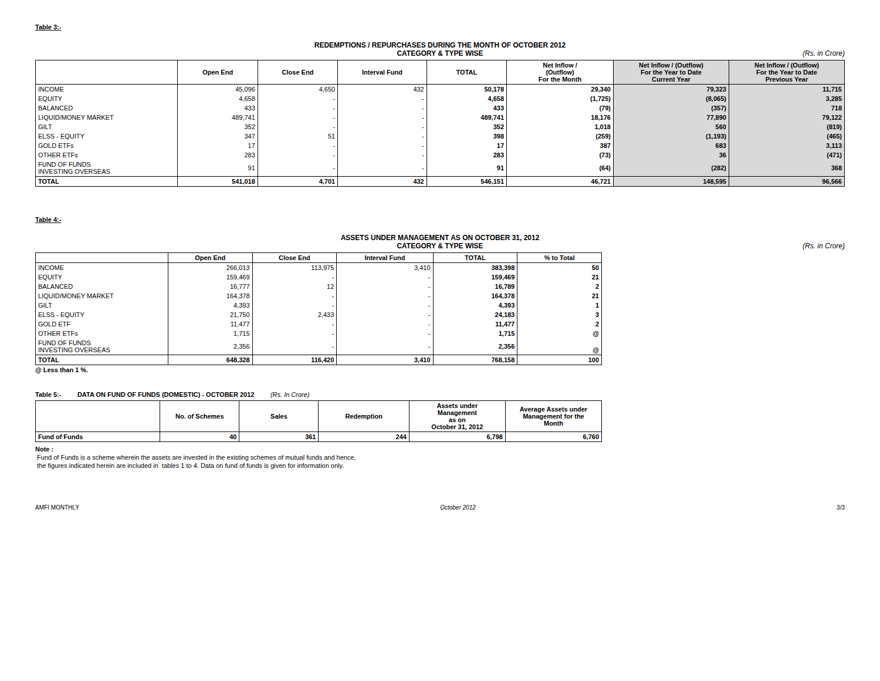Table 3:-
REDEMPTIONS / REPURCHASES DURING THE MONTH OF OCTOBER 2012
CATEGORY & TYPE WISE(Rs. in Crore)
| | Open End | Close End | Interval Fund | TOTAL | Net Inflow / (Outflow) For the Month | Net Inflow / (Outflow) For the Year to Date Current Year | Net Inflow / (Outflow) For the Year to Date Previous Year |
| --- | --- | --- | --- | --- | --- | --- | --- |
| INCOME | 45,096 | 4,650 | 432 | 50,178 | 29,340 | 79,323 | 11,715 |
| EQUITY | 4,658 | - | - | 4,658 | (1,725) | (8,065) | 3,285 |
| BALANCED | 433 | - | - | 433 | (79) | (357) | 718 |
| LIQUID/MONEY MARKET | 489,741 | - | - | 489,741 | 18,176 | 77,890 | 79,122 |
| GILT | 352 | - | - | 352 | 1,018 | 560 | (819) |
| ELSS - EQUITY | 347 | 51 | - | 398 | (259) | (1,193) | (465) |
| GOLD ETFs | 17 | - | - | 17 | 387 | 683 | 3,113 |
| OTHER ETFs | 283 | - | - | 283 | (73) | 36 | (471) |
| FUND OF FUNDS INVESTING OVERSEAS | 91 | - | - | 91 | (64) | (282) | 368 |
| TOTAL | 541,018 | 4,701 | 432 | 546,151 | 46,721 | 148,595 | 96,566 |
Table 4:-
ASSETS UNDER MANAGEMENT AS ON OCTOBER 31, 2012
CATEGORY & TYPE WISE(Rs. in Crore)
| | Open End | Close End | Interval Fund | TOTAL | % to Total |
| --- | --- | --- | --- | --- | --- |
| INCOME | 266,013 | 113,975 | 3,410 | 383,398 | 50 |
| EQUITY | 159,469 | - | - | 159,469 | 21 |
| BALANCED | 16,777 | 12 | - | 16,789 | 2 |
| LIQUID/MONEY MARKET | 164,378 | - | - | 164,378 | 21 |
| GILT | 4,393 | - | - | 4,393 | 1 |
| ELSS - EQUITY | 21,750 | 2,433 | - | 24,183 | 3 |
| GOLD ETF | 11,477 | - | - | 11,477 | 2 |
| OTHER ETFs | 1,715 | - | - | 1,715 | @ |
| FUND OF FUNDS INVESTING OVERSEAS | 2,356 | - | - | 2,356 | @ |
| TOTAL | 648,328 | 116,420 | 3,410 | 768,158 | 100 |
@ Less than 1 %.
Table 5:- DATA ON FUND OF FUNDS (DOMESTIC) - OCTOBER 2012 (Rs. In Crore)
| | No. of Schemes | Sales | Redemption | Assets under Management as on October 31, 2012 | Average Assets under Management for the Month |
| --- | --- | --- | --- | --- | --- |
| Fund of Funds | 40 | 361 | 244 | 6,798 | 6,760 |
Note :
Fund of Funds is a scheme wherein the assets are invested in the existing schemes of mutual funds and hence,
the figures indicated herein are included in tables 1 to 4. Data on fund of funds is given for information only.
AMFI MONTHLY
October 2012
3/3